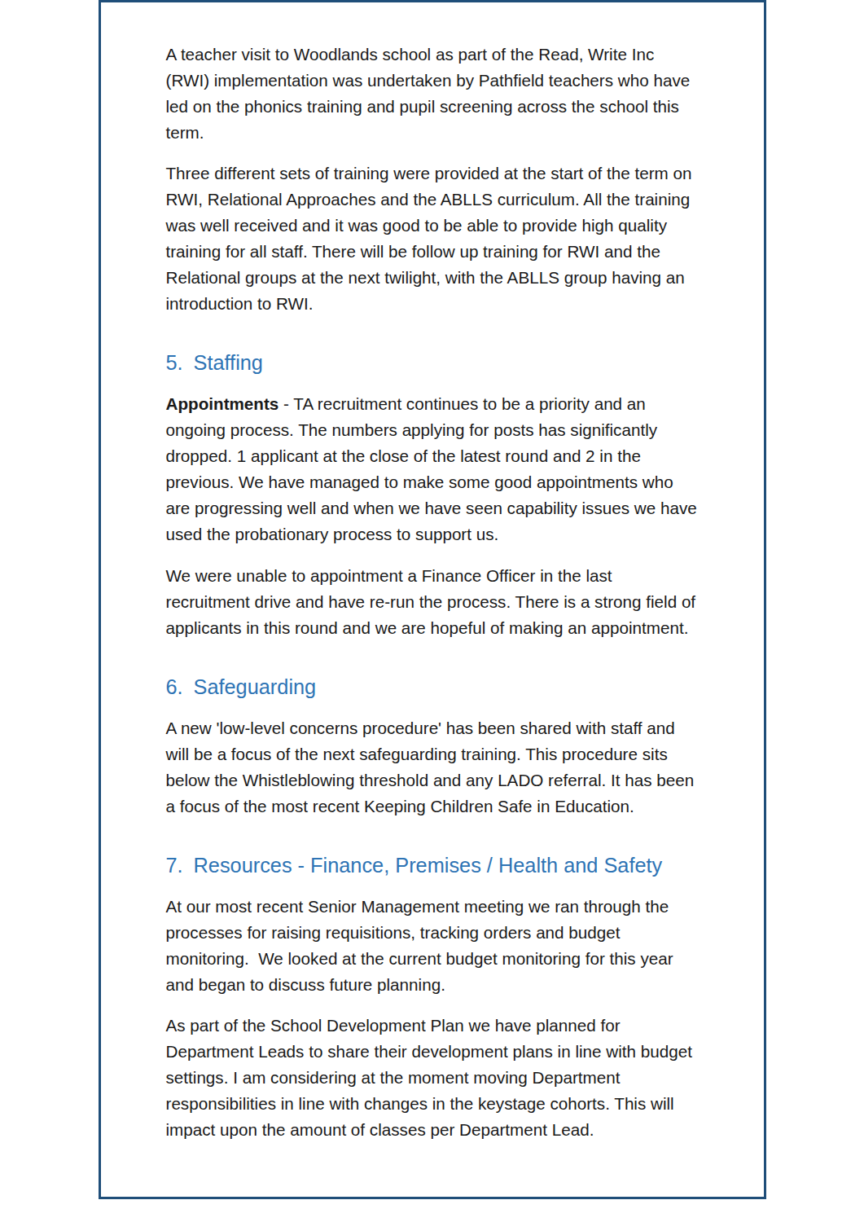A teacher visit to Woodlands school as part of the Read, Write Inc (RWI) implementation was undertaken by Pathfield teachers who have led on the phonics training and pupil screening across the school this term.
Three different sets of training were provided at the start of the term on RWI, Relational Approaches and the ABLLS curriculum. All the training was well received and it was good to be able to provide high quality training for all staff. There will be follow up training for RWI and the Relational groups at the next twilight, with the ABLLS group having an introduction to RWI.
5. Staffing
Appointments - TA recruitment continues to be a priority and an ongoing process. The numbers applying for posts has significantly dropped. 1 applicant at the close of the latest round and 2 in the previous. We have managed to make some good appointments who are progressing well and when we have seen capability issues we have used the probationary process to support us.
We were unable to appointment a Finance Officer in the last recruitment drive and have re-run the process. There is a strong field of applicants in this round and we are hopeful of making an appointment.
6. Safeguarding
A new 'low-level concerns procedure' has been shared with staff and will be a focus of the next safeguarding training. This procedure sits below the Whistleblowing threshold and any LADO referral. It has been a focus of the most recent Keeping Children Safe in Education.
7. Resources - Finance, Premises / Health and Safety
At our most recent Senior Management meeting we ran through the processes for raising requisitions, tracking orders and budget monitoring. We looked at the current budget monitoring for this year and began to discuss future planning.
As part of the School Development Plan we have planned for Department Leads to share their development plans in line with budget settings. I am considering at the moment moving Department responsibilities in line with changes in the keystage cohorts. This will impact upon the amount of classes per Department Lead.